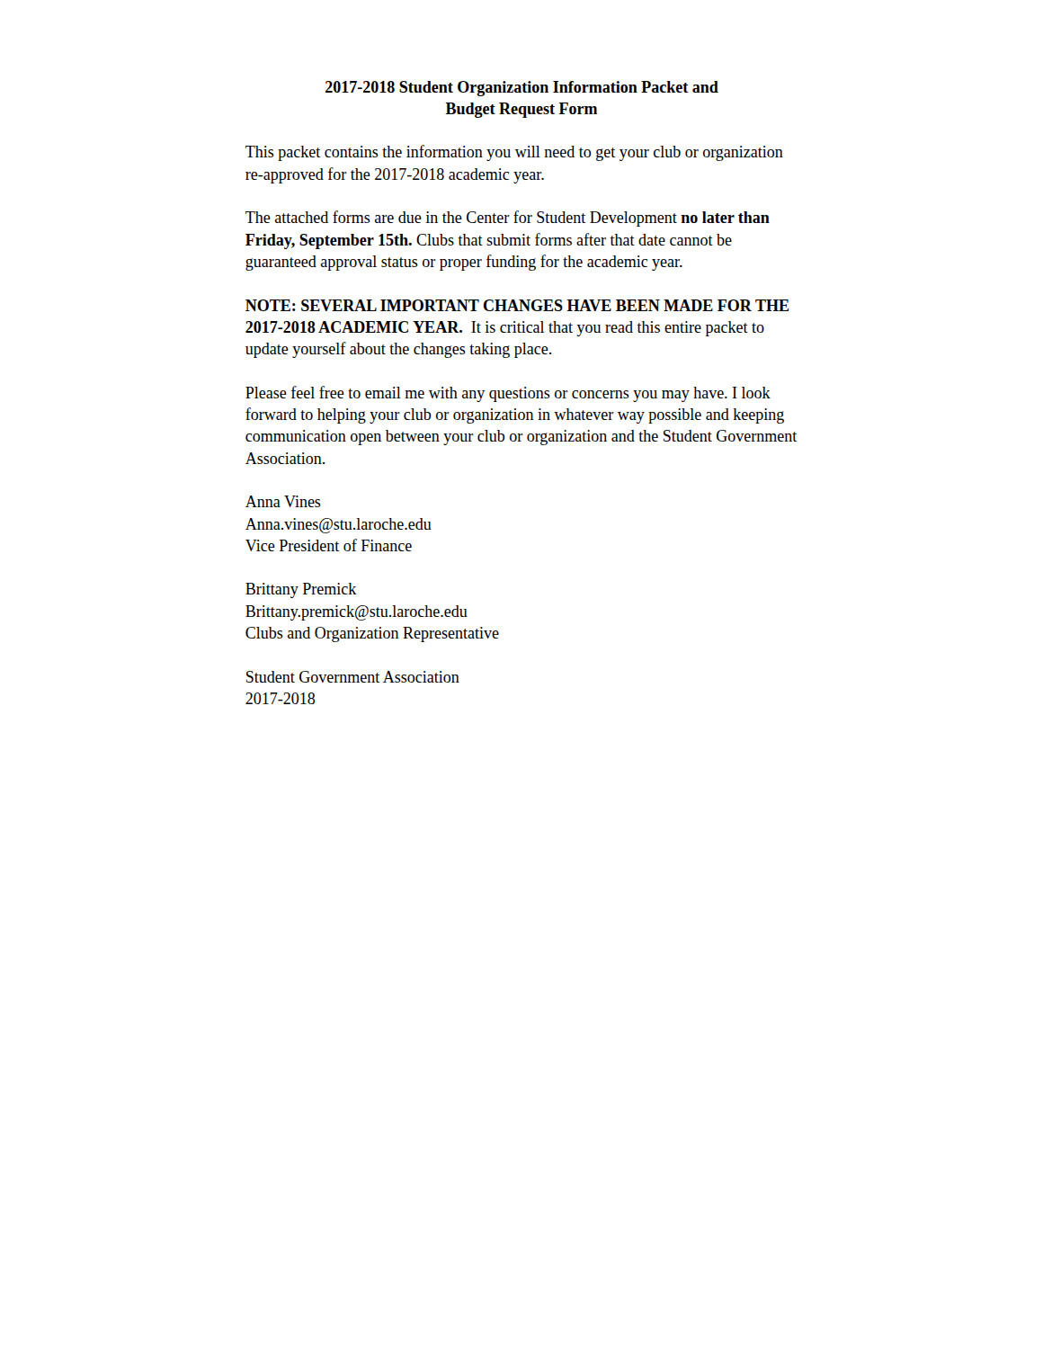2017-2018 Student Organization Information Packet and
Budget Request Form
This packet contains the information you will need to get your club or organization re-approved for the 2017-2018 academic year.
The attached forms are due in the Center for Student Development no later than Friday, September 15th. Clubs that submit forms after that date cannot be guaranteed approval status or proper funding for the academic year.
NOTE: SEVERAL IMPORTANT CHANGES HAVE BEEN MADE FOR THE 2017-2018 ACADEMIC YEAR. It is critical that you read this entire packet to update yourself about the changes taking place.
Please feel free to email me with any questions or concerns you may have. I look forward to helping your club or organization in whatever way possible and keeping communication open between your club or organization and the Student Government Association.
Anna Vines
Anna.vines@stu.laroche.edu
Vice President of Finance
Brittany Premick
Brittany.premick@stu.laroche.edu
Clubs and Organization Representative
Student Government Association
2017-2018